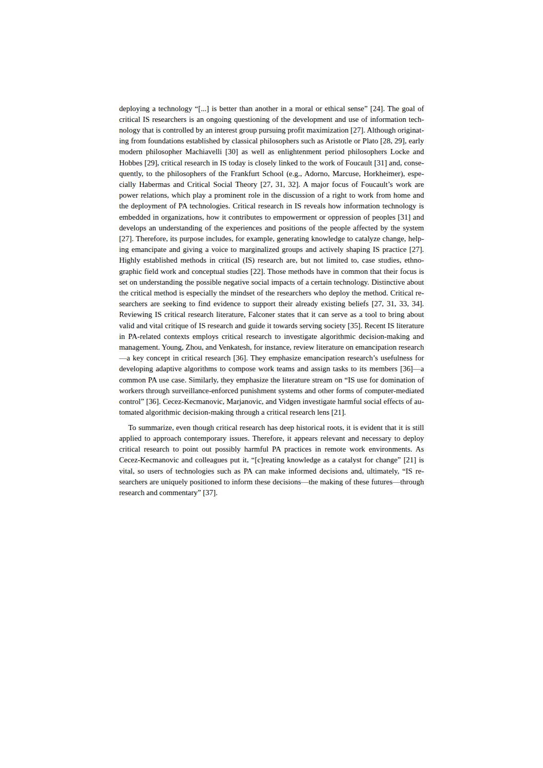deploying a technology “[...] is better than another in a moral or ethical sense” [24]. The goal of critical IS researchers is an ongoing questioning of the development and use of information technology that is controlled by an interest group pursuing profit maximization [27]. Although originating from foundations established by classical philosophers such as Aristotle or Plato [28, 29], early modern philosopher Machiavelli [30] as well as enlightenment period philosophers Locke and Hobbes [29], critical research in IS today is closely linked to the work of Foucault [31] and, consequently, to the philosophers of the Frankfurt School (e.g., Adorno, Marcuse, Horkheimer), especially Habermas and Critical Social Theory [27, 31, 32]. A major focus of Foucault’s work are power relations, which play a prominent role in the discussion of a right to work from home and the deployment of PA technologies. Critical research in IS reveals how information technology is embedded in organizations, how it contributes to empowerment or oppression of peoples [31] and develops an understanding of the experiences and positions of the people affected by the system [27]. Therefore, its purpose includes, for example, generating knowledge to catalyze change, helping emancipate and giving a voice to marginalized groups and actively shaping IS practice [27]. Highly established methods in critical (IS) research are, but not limited to, case studies, ethnographic field work and conceptual studies [22]. Those methods have in common that their focus is set on understanding the possible negative social impacts of a certain technology. Distinctive about the critical method is especially the mindset of the researchers who deploy the method. Critical researchers are seeking to find evidence to support their already existing beliefs [27, 31, 33, 34]. Reviewing IS critical research literature, Falconer states that it can serve as a tool to bring about valid and vital critique of IS research and guide it towards serving society [35]. Recent IS literature in PA-related contexts employs critical research to investigate algorithmic decision-making and management. Young, Zhou, and Venkatesh, for instance, review literature on emancipation research—a key concept in critical research [36]. They emphasize emancipation research’s usefulness for developing adaptive algorithms to compose work teams and assign tasks to its members [36]—a common PA use case. Similarly, they emphasize the literature stream on “IS use for domination of workers through surveillance-enforced punishment systems and other forms of computer-mediated control” [36]. Cecez-Kecmanovic, Marjanovic, and Vidgen investigate harmful social effects of automated algorithmic decision-making through a critical research lens [21].
To summarize, even though critical research has deep historical roots, it is evident that it is still applied to approach contemporary issues. Therefore, it appears relevant and necessary to deploy critical research to point out possibly harmful PA practices in remote work environments. As Cecez-Kecmanovic and colleagues put it, “[c]reating knowledge as a catalyst for change” [21] is vital, so users of technologies such as PA can make informed decisions and, ultimately, “IS researchers are uniquely positioned to inform these decisions—the making of these futures—through research and commentary” [37].